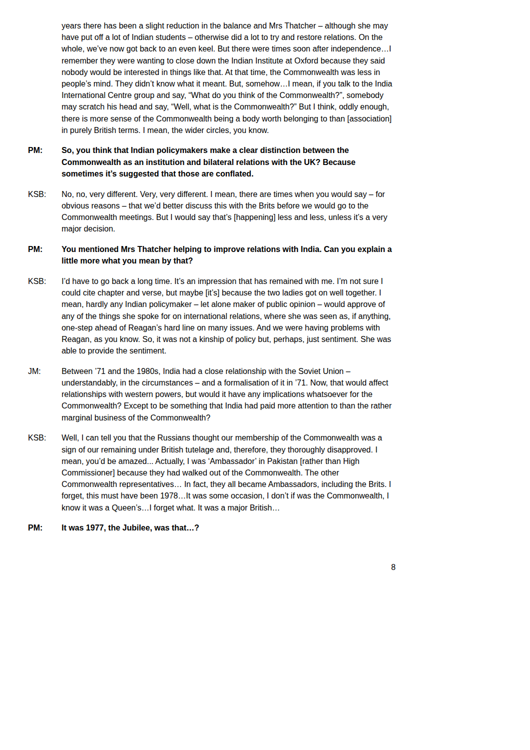years there has been a slight reduction in the balance and Mrs Thatcher – although she may have put off a lot of Indian students – otherwise did a lot to try and restore relations. On the whole, we’ve now got back to an even keel. But there were times soon after independence…I remember they were wanting to close down the Indian Institute at Oxford because they said nobody would be interested in things like that. At that time, the Commonwealth was less in people’s mind. They didn’t know what it meant. But, somehow…I mean, if you talk to the India International Centre group and say, “What do you think of the Commonwealth?”, somebody may scratch his head and say, “Well, what is the Commonwealth?” But I think, oddly enough, there is more sense of the Commonwealth being a body worth belonging to than [association] in purely British terms. I mean, the wider circles, you know.
PM:
So, you think that Indian policymakers make a clear distinction between the Commonwealth as an institution and bilateral relations with the UK? Because sometimes it’s suggested that those are conflated.
KSB:
No, no, very different. Very, very different. I mean, there are times when you would say – for obvious reasons – that we’d better discuss this with the Brits before we would go to the Commonwealth meetings. But I would say that’s [happening] less and less, unless it’s a very major decision.
PM:
You mentioned Mrs Thatcher helping to improve relations with India. Can you explain a little more what you mean by that?
KSB:
I’d have to go back a long time. It’s an impression that has remained with me. I’m not sure I could cite chapter and verse, but maybe [it’s] because the two ladies got on well together. I mean, hardly any Indian policymaker – let alone maker of public opinion – would approve of any of the things she spoke for on international relations, where she was seen as, if anything, one-step ahead of Reagan’s hard line on many issues. And we were having problems with Reagan, as you know. So, it was not a kinship of policy but, perhaps, just sentiment. She was able to provide the sentiment.
JM:
Between ’71 and the 1980s, India had a close relationship with the Soviet Union – understandably, in the circumstances – and a formalisation of it in ’71. Now, that would affect relationships with western powers, but would it have any implications whatsoever for the Commonwealth? Except to be something that India had paid more attention to than the rather marginal business of the Commonwealth?
KSB:
Well, I can tell you that the Russians thought our membership of the Commonwealth was a sign of our remaining under British tutelage and, therefore, they thoroughly disapproved. I mean, you’d be amazed... Actually, I was ‘Ambassador’ in Pakistan [rather than High Commissioner] because they had walked out of the Commonwealth. The other Commonwealth representatives… In fact, they all became Ambassadors, including the Brits. I forget, this must have been 1978…It was some occasion, I don’t if was the Commonwealth, I know it was a Queen’s…I forget what. It was a major British…
PM:
It was 1977, the Jubilee, was that…?
8